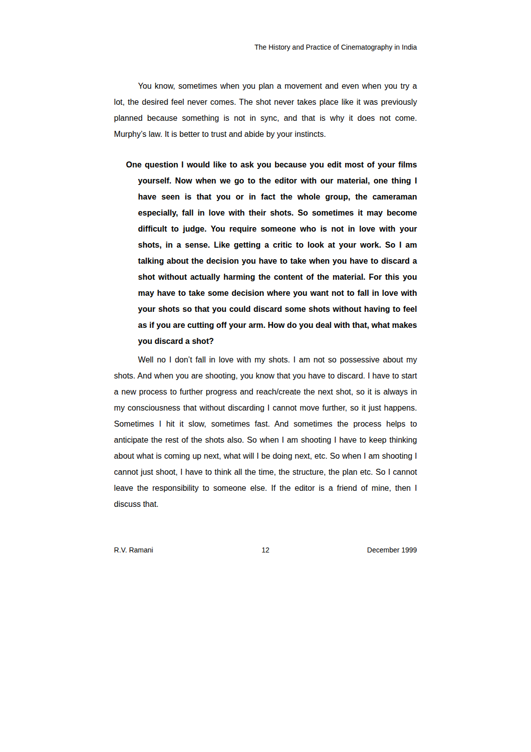The History and Practice of Cinematography in India
You know, sometimes when you plan a movement and even when you try a lot, the desired feel never comes. The shot never takes place like it was previously planned because something is not in sync, and that is why it does not come. Murphy’s law. It is better to trust and abide by your instincts.
One question I would like to ask you because you edit most of your films yourself. Now when we go to the editor with our material, one thing I have seen is that you or in fact the whole group, the cameraman especially, fall in love with their shots. So sometimes it may become difficult to judge. You require someone who is not in love with your shots, in a sense. Like getting a critic to look at your work. So I am talking about the decision you have to take when you have to discard a shot without actually harming the content of the material. For this you may have to take some decision where you want not to fall in love with your shots so that you could discard some shots without having to feel as if you are cutting off your arm. How do you deal with that, what makes you discard a shot?
Well no I don’t fall in love with my shots. I am not so possessive about my shots. And when you are shooting, you know that you have to discard. I have to start a new process to further progress and reach/create the next shot, so it is always in my consciousness that without discarding I cannot move further, so it just happens. Sometimes I hit it slow, sometimes fast. And sometimes the process helps to anticipate the rest of the shots also. So when I am shooting I have to keep thinking about what is coming up next, what will I be doing next, etc. So when I am shooting I cannot just shoot, I have to think all the time, the structure, the plan etc. So I cannot leave the responsibility to someone else. If the editor is a friend of mine, then I discuss that.
R.V. Ramani
12
December 1999